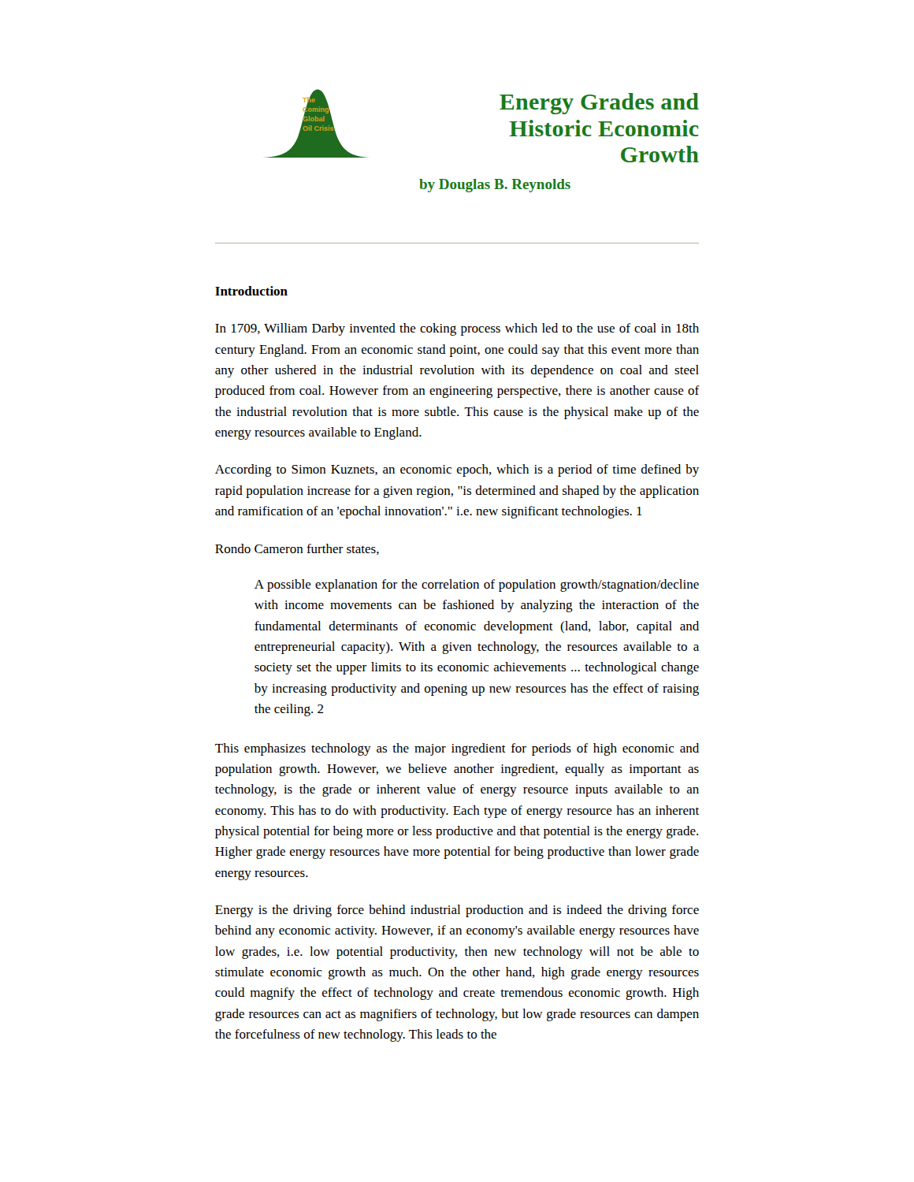The Coming Global Oil Crisis
Energy Grades and Historic Economic
Growth
by Douglas B. Reynolds
Introduction
In 1709, William Darby invented the coking process which led to the use of coal in 18th century England. From an economic stand point, one could say that this event more than any other ushered in the industrial revolution with its dependence on coal and steel produced from coal. However from an engineering perspective, there is another cause of the industrial revolution that is more subtle. This cause is the physical make up of the energy resources available to England.
According to Simon Kuznets, an economic epoch, which is a period of time defined by rapid population increase for a given region, "is determined and shaped by the application and ramification of an 'epochal innovation'." i.e. new significant technologies. 1
Rondo Cameron further states,
A possible explanation for the correlation of population growth/stagnation/decline with income movements can be fashioned by analyzing the interaction of the fundamental determinants of economic development (land, labor, capital and entrepreneurial capacity). With a given technology, the resources available to a society set the upper limits to its economic achievements ... technological change by increasing productivity and opening up new resources has the effect of raising the ceiling. 2
This emphasizes technology as the major ingredient for periods of high economic and population growth. However, we believe another ingredient, equally as important as technology, is the grade or inherent value of energy resource inputs available to an economy. This has to do with productivity. Each type of energy resource has an inherent physical potential for being more or less productive and that potential is the energy grade. Higher grade energy resources have more potential for being productive than lower grade energy resources.
Energy is the driving force behind industrial production and is indeed the driving force behind any economic activity. However, if an economy's available energy resources have low grades, i.e. low potential productivity, then new technology will not be able to stimulate economic growth as much. On the other hand, high grade energy resources could magnify the effect of technology and create tremendous economic growth. High grade resources can act as magnifiers of technology, but low grade resources can dampen the forcefulness of new technology. This leads to the